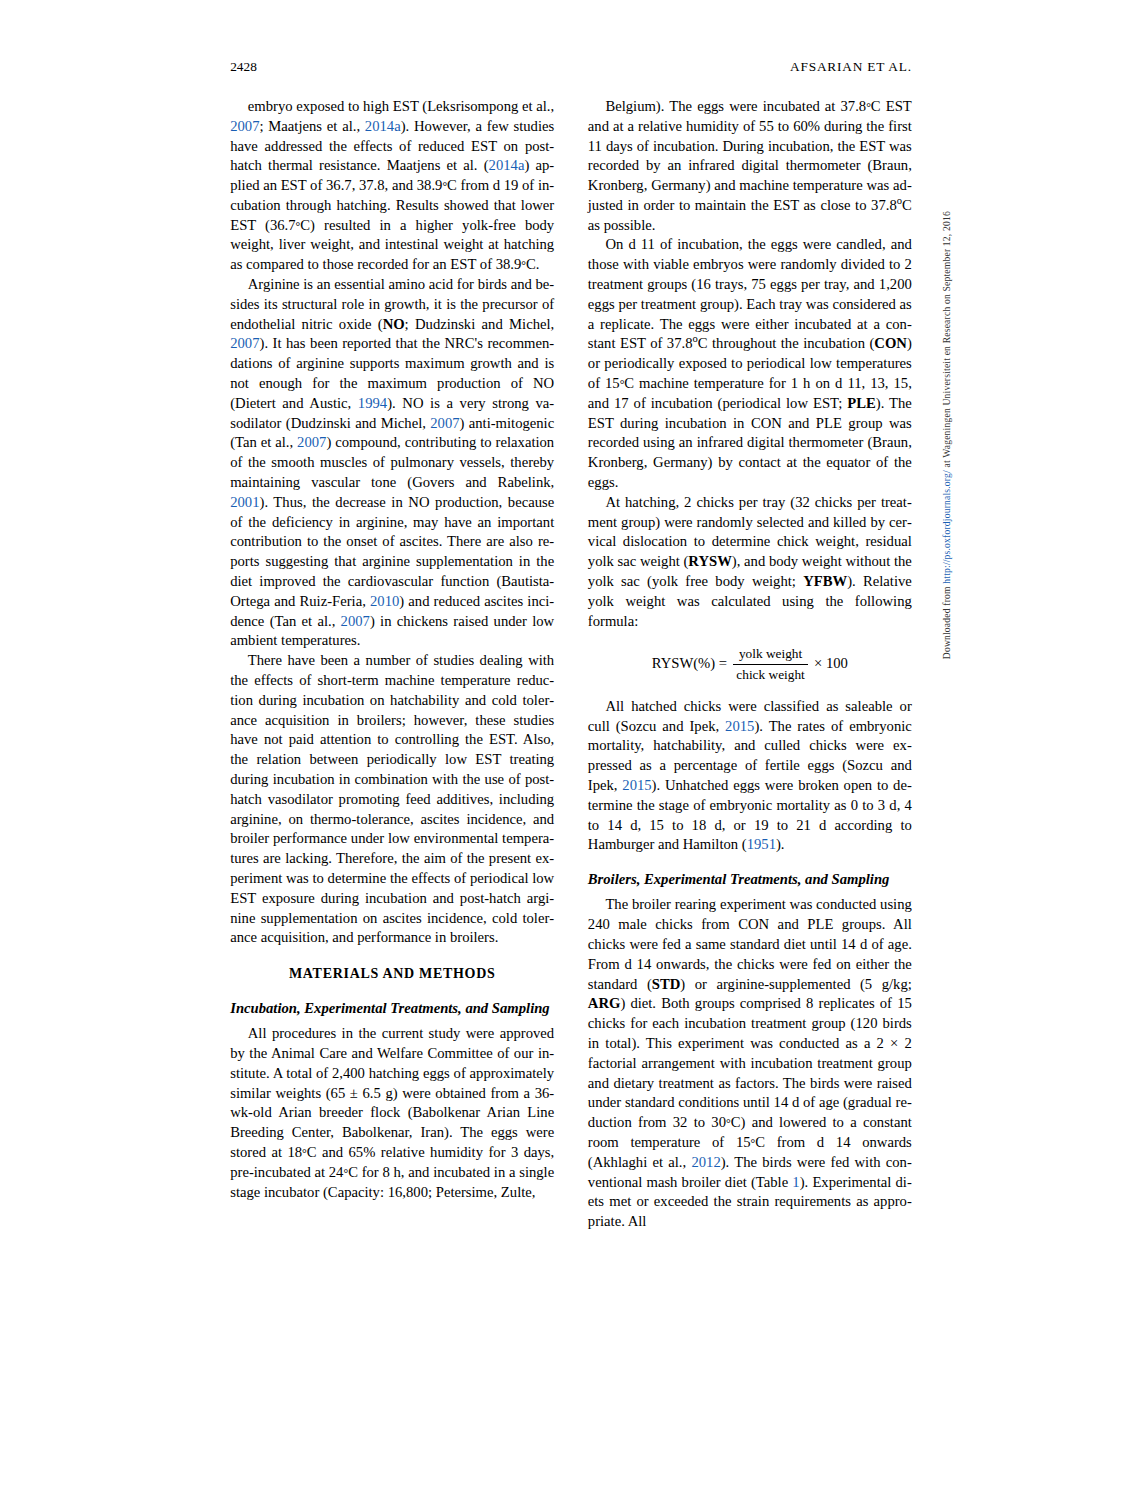2428 AFSARIAN ET AL.
Downloaded from http://ps.oxfordjournals.org/ at Wageningen Universiteit en Research on September 12, 2016
embryo exposed to high EST (Leksrisompong et al., 2007; Maatjens et al., 2014a). However, a few studies have addressed the effects of reduced EST on post-hatch thermal resistance. Maatjens et al. (2014a) applied an EST of 36.7, 37.8, and 38.9°C from d 19 of incubation through hatching. Results showed that lower EST (36.7°C) resulted in a higher yolk-free body weight, liver weight, and intestinal weight at hatching as compared to those recorded for an EST of 38.9°C.
Arginine is an essential amino acid for birds and besides its structural role in growth, it is the precursor of endothelial nitric oxide (NO; Dudzinski and Michel, 2007). It has been reported that the NRC's recommendations of arginine supports maximum growth and is not enough for the maximum production of NO (Dietert and Austic, 1994). NO is a very strong vasodilator (Dudzinski and Michel, 2007) anti-mitogenic (Tan et al., 2007) compound, contributing to relaxation of the smooth muscles of pulmonary vessels, thereby maintaining vascular tone (Govers and Rabelink, 2001). Thus, the decrease in NO production, because of the deficiency in arginine, may have an important contribution to the onset of ascites. There are also reports suggesting that arginine supplementation in the diet improved the cardiovascular function (Bautista-Ortega and Ruiz-Feria, 2010) and reduced ascites incidence (Tan et al., 2007) in chickens raised under low ambient temperatures.
There have been a number of studies dealing with the effects of short-term machine temperature reduction during incubation on hatchability and cold tolerance acquisition in broilers; however, these studies have not paid attention to controlling the EST. Also, the relation between periodically low EST treating during incubation in combination with the use of post-hatch vasodilator promoting feed additives, including arginine, on thermo-tolerance, ascites incidence, and broiler performance under low environmental temperatures are lacking. Therefore, the aim of the present experiment was to determine the effects of periodical low EST exposure during incubation and post-hatch arginine supplementation on ascites incidence, cold tolerance acquisition, and performance in broilers.
MATERIALS AND METHODS
Incubation, Experimental Treatments, and Sampling
All procedures in the current study were approved by the Animal Care and Welfare Committee of our institute. A total of 2,400 hatching eggs of approximately similar weights (65 ± 6.5 g) were obtained from a 36-wk-old Arian breeder flock (Babolkenar Arian Line Breeding Center, Babolkenar, Iran). The eggs were stored at 18°C and 65% relative humidity for 3 days, pre-incubated at 24°C for 8 h, and incubated in a single stage incubator (Capacity: 16,800; Petersime, Zulte,
Belgium). The eggs were incubated at 37.8°C EST and at a relative humidity of 55 to 60% during the first 11 days of incubation. During incubation, the EST was recorded by an infrared digital thermometer (Braun, Kronberg, Germany) and machine temperature was adjusted in order to maintain the EST as close to 37.8oC as possible.
On d 11 of incubation, the eggs were candled, and those with viable embryos were randomly divided to 2 treatment groups (16 trays, 75 eggs per tray, and 1,200 eggs per treatment group). Each tray was considered as a replicate. The eggs were either incubated at a constant EST of 37.8oC throughout the incubation (CON) or periodically exposed to periodical low temperatures of 15°C machine temperature for 1 h on d 11, 13, 15, and 17 of incubation (periodical low EST; PLE). The EST during incubation in CON and PLE group was recorded using an infrared digital thermometer (Braun, Kronberg, Germany) by contact at the equator of the eggs.
At hatching, 2 chicks per tray (32 chicks per treatment group) were randomly selected and killed by cervical dislocation to determine chick weight, residual yolk sac weight (RYSW), and body weight without the yolk sac (yolk free body weight; YFBW). Relative yolk weight was calculated using the following formula:
RYSW(%) = yolk weight chick weight × 100
All hatched chicks were classified as saleable or cull (Sozcu and Ipek, 2015). The rates of embryonic mortality, hatchability, and culled chicks were expressed as a percentage of fertile eggs (Sozcu and Ipek, 2015). Unhatched eggs were broken open to determine the stage of embryonic mortality as 0 to 3 d, 4 to 14 d, 15 to 18 d, or 19 to 21 d according to Hamburger and Hamilton (1951).
Broilers, Experimental Treatments, and Sampling
The broiler rearing experiment was conducted using 240 male chicks from CON and PLE groups. All chicks were fed a same standard diet until 14 d of age. From d 14 onwards, the chicks were fed on either the standard (STD) or arginine-supplemented (5 g/kg; ARG) diet. Both groups comprised 8 replicates of 15 chicks for each incubation treatment group (120 birds in total). This experiment was conducted as a 2 × 2 factorial arrangement with incubation treatment group and dietary treatment as factors. The birds were raised under standard conditions until 14 d of age (gradual reduction from 32 to 30°C) and lowered to a constant room temperature of 15°C from d 14 onwards (Akhlaghi et al., 2012). The birds were fed with conventional mash broiler diet (Table 1). Experimental diets met or exceeded the strain requirements as appropriate. All